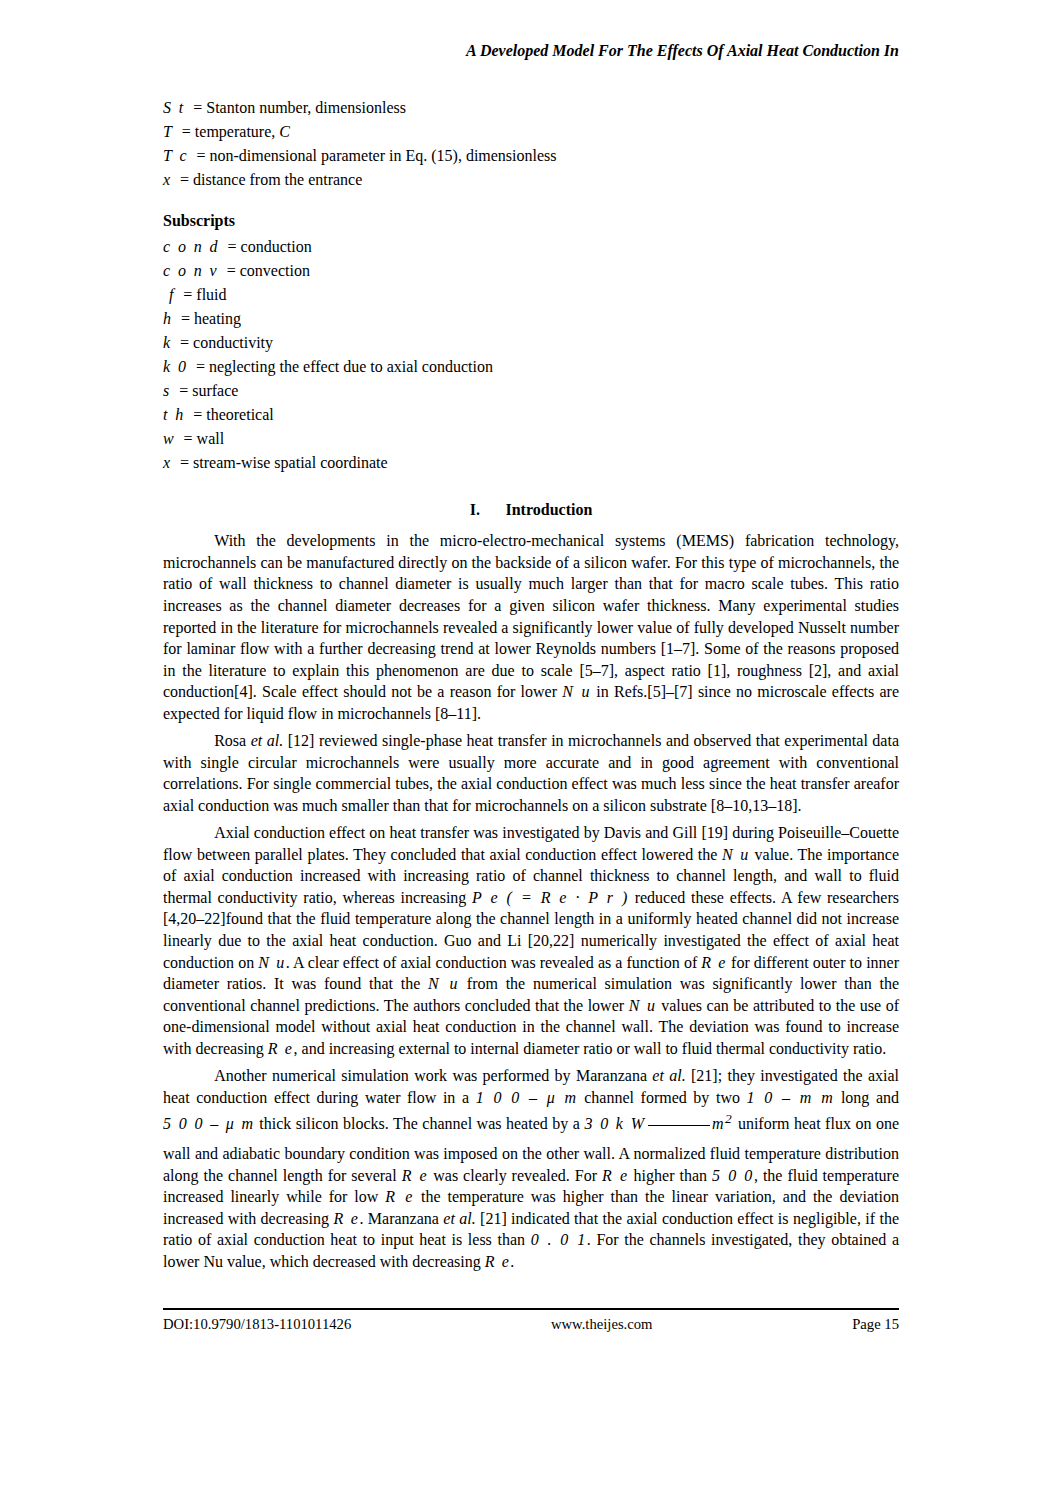A Developed Model For The Effects Of Axial Heat Conduction In
S t = Stanton number, dimensionless
T = temperature, C
T c = non-dimensional parameter in Eq. (15), dimensionless
x = distance from the entrance
Subscripts
c o n d = conduction
c o n v = convection
f = fluid
h = heating
k = conductivity
k 0 = neglecting the effect due to axial conduction
s = surface
t h = theoretical
w = wall
x = stream-wise spatial coordinate
I. Introduction
With the developments in the micro-electro-mechanical systems (MEMS) fabrication technology, microchannels can be manufactured directly on the backside of a silicon wafer. For this type of microchannels, the ratio of wall thickness to channel diameter is usually much larger than that for macro scale tubes. This ratio increases as the channel diameter decreases for a given silicon wafer thickness. Many experimental studies reported in the literature for microchannels revealed a significantly lower value of fully developed Nusselt number for laminar flow with a further decreasing trend at lower Reynolds numbers [1–7]. Some of the reasons proposed in the literature to explain this phenomenon are due to scale [5–7], aspect ratio [1], roughness [2], and axial conduction[4]. Scale effect should not be a reason for lower N u in Refs.[5]–[7] since no microscale effects are expected for liquid flow in microchannels [8–11].
Rosa et al. [12] reviewed single-phase heat transfer in microchannels and observed that experimental data with single circular microchannels were usually more accurate and in good agreement with conventional correlations. For single commercial tubes, the axial conduction effect was much less since the heat transfer areafor axial conduction was much smaller than that for microchannels on a silicon substrate [8–10,13–18].
Axial conduction effect on heat transfer was investigated by Davis and Gill [19] during Poiseuille–Couette flow between parallel plates. They concluded that axial conduction effect lowered the N u value. The importance of axial conduction increased with increasing ratio of channel thickness to channel length, and wall to fluid thermal conductivity ratio, whereas increasing P e ( = R e · P r ) reduced these effects. A few researchers [4,20–22]found that the fluid temperature along the channel length in a uniformly heated channel did not increase linearly due to the axial heat conduction. Guo and Li [20,22] numerically investigated the effect of axial heat conduction on N u. A clear effect of axial conduction was revealed as a function of R e for different outer to inner diameter ratios. It was found that the N u from the numerical simulation was significantly lower than the conventional channel predictions. The authors concluded that the lower N u values can be attributed to the use of one-dimensional model without axial heat conduction in the channel wall. The deviation was found to increase with decreasing R e, and increasing external to internal diameter ratio or wall to fluid thermal conductivity ratio.
Another numerical simulation work was performed by Maranzana et al. [21]; they investigated the axial heat conduction effect during water flow in a 1 0 0 – μ m channel formed by two 1 0 – m m long and 5 0 0 – μ m thick silicon blocks. The channel was heated by a 3 0 k W m2 uniform heat flux on one wall and adiabatic boundary condition was imposed on the other wall. A normalized fluid temperature distribution along the channel length for several R e was clearly revealed. For R e higher than 5 0 0, the fluid temperature increased linearly while for low R e the temperature was higher than the linear variation, and the deviation increased with decreasing R e. Maranzana et al. [21] indicated that the axial conduction effect is negligible, if the ratio of axial conduction heat to input heat is less than 0 . 0 1. For the channels investigated, they obtained a lower Nu value, which decreased with decreasing R e.
DOI:10.9790/1813-1101011426 www.theijes.com Page 15